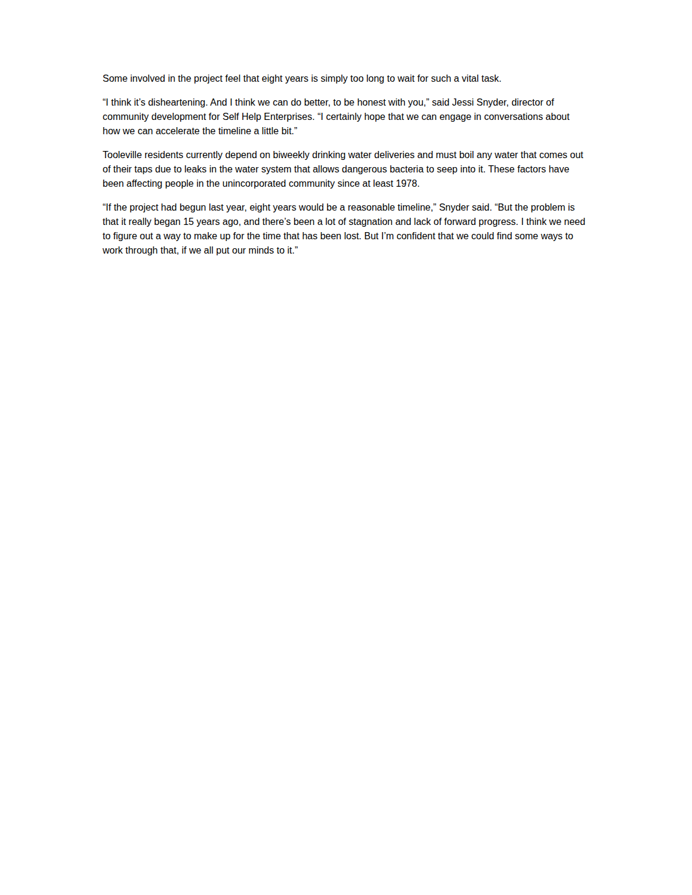Some involved in the project feel that eight years is simply too long to wait for such a vital task.
“I think it’s disheartening. And I think we can do better, to be honest with you,” said Jessi Snyder, director of community development for Self Help Enterprises. “I certainly hope that we can engage in conversations about how we can accelerate the timeline a little bit.”
Tooleville residents currently depend on biweekly drinking water deliveries and must boil any water that comes out of their taps due to leaks in the water system that allows dangerous bacteria to seep into it. These factors have been affecting people in the unincorporated community since at least 1978.
“If the project had begun last year, eight years would be a reasonable timeline,” Snyder said. “But the problem is that it really began 15 years ago, and there’s been a lot of stagnation and lack of forward progress. I think we need to figure out a way to make up for the time that has been lost. But I’m confident that we could find some ways to work through that, if we all put our minds to it.”